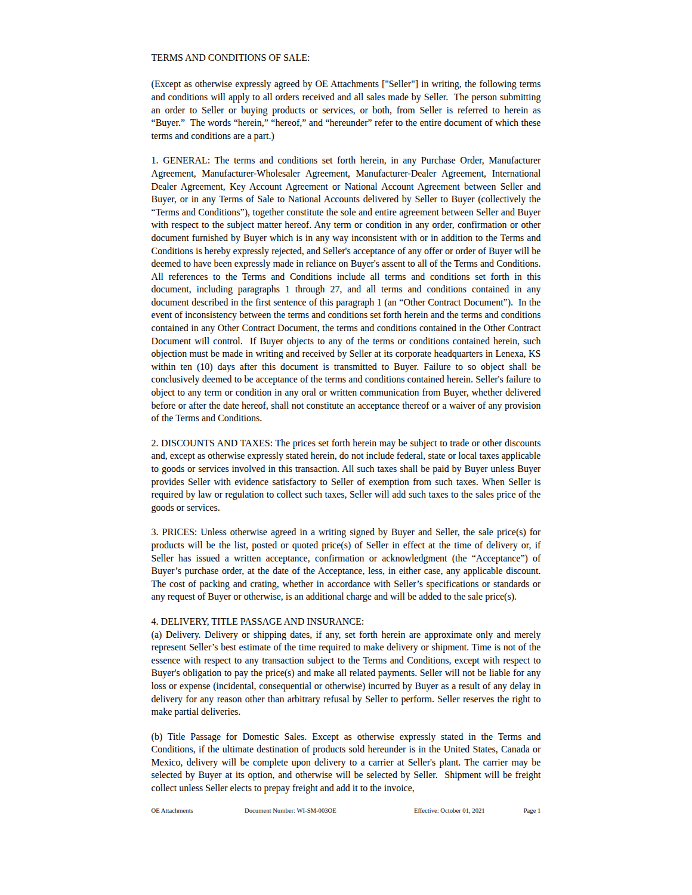TERMS AND CONDITIONS OF SALE:
(Except as otherwise expressly agreed by OE Attachments ["Seller"] in writing, the following terms and conditions will apply to all orders received and all sales made by Seller. The person submitting an order to Seller or buying products or services, or both, from Seller is referred to herein as “Buyer.” The words “herein,” “hereof,” and “hereunder” refer to the entire document of which these terms and conditions are a part.)
1. GENERAL: The terms and conditions set forth herein, in any Purchase Order, Manufacturer Agreement, Manufacturer-Wholesaler Agreement, Manufacturer-Dealer Agreement, International Dealer Agreement, Key Account Agreement or National Account Agreement between Seller and Buyer, or in any Terms of Sale to National Accounts delivered by Seller to Buyer (collectively the “Terms and Conditions”), together constitute the sole and entire agreement between Seller and Buyer with respect to the subject matter hereof. Any term or condition in any order, confirmation or other document furnished by Buyer which is in any way inconsistent with or in addition to the Terms and Conditions is hereby expressly rejected, and Seller's acceptance of any offer or order of Buyer will be deemed to have been expressly made in reliance on Buyer's assent to all of the Terms and Conditions. All references to the Terms and Conditions include all terms and conditions set forth in this document, including paragraphs 1 through 27, and all terms and conditions contained in any document described in the first sentence of this paragraph 1 (an “Other Contract Document”). In the event of inconsistency between the terms and conditions set forth herein and the terms and conditions contained in any Other Contract Document, the terms and conditions contained in the Other Contract Document will control. If Buyer objects to any of the terms or conditions contained herein, such objection must be made in writing and received by Seller at its corporate headquarters in Lenexa, KS within ten (10) days after this document is transmitted to Buyer. Failure to so object shall be conclusively deemed to be acceptance of the terms and conditions contained herein. Seller's failure to object to any term or condition in any oral or written communication from Buyer, whether delivered before or after the date hereof, shall not constitute an acceptance thereof or a waiver of any provision of the Terms and Conditions.
2. DISCOUNTS AND TAXES: The prices set forth herein may be subject to trade or other discounts and, except as otherwise expressly stated herein, do not include federal, state or local taxes applicable to goods or services involved in this transaction. All such taxes shall be paid by Buyer unless Buyer provides Seller with evidence satisfactory to Seller of exemption from such taxes. When Seller is required by law or regulation to collect such taxes, Seller will add such taxes to the sales price of the goods or services.
3. PRICES: Unless otherwise agreed in a writing signed by Buyer and Seller, the sale price(s) for products will be the list, posted or quoted price(s) of Seller in effect at the time of delivery or, if Seller has issued a written acceptance, confirmation or acknowledgment (the “Acceptance”) of Buyer’s purchase order, at the date of the Acceptance, less, in either case, any applicable discount. The cost of packing and crating, whether in accordance with Seller’s specifications or standards or any request of Buyer or otherwise, is an additional charge and will be added to the sale price(s).
4. DELIVERY, TITLE PASSAGE AND INSURANCE:
(a) Delivery. Delivery or shipping dates, if any, set forth herein are approximate only and merely represent Seller’s best estimate of the time required to make delivery or shipment. Time is not of the essence with respect to any transaction subject to the Terms and Conditions, except with respect to Buyer's obligation to pay the price(s) and make all related payments. Seller will not be liable for any loss or expense (incidental, consequential or otherwise) incurred by Buyer as a result of any delay in delivery for any reason other than arbitrary refusal by Seller to perform. Seller reserves the right to make partial deliveries.
(b) Title Passage for Domestic Sales. Except as otherwise expressly stated in the Terms and Conditions, if the ultimate destination of products sold hereunder is in the United States, Canada or Mexico, delivery will be complete upon delivery to a carrier at Seller's plant. The carrier may be selected by Buyer at its option, and otherwise will be selected by Seller. Shipment will be freight collect unless Seller elects to prepay freight and add it to the invoice,
OE Attachments Document Number: WI-SM-003OE Effective: October 01, 2021 Page 1